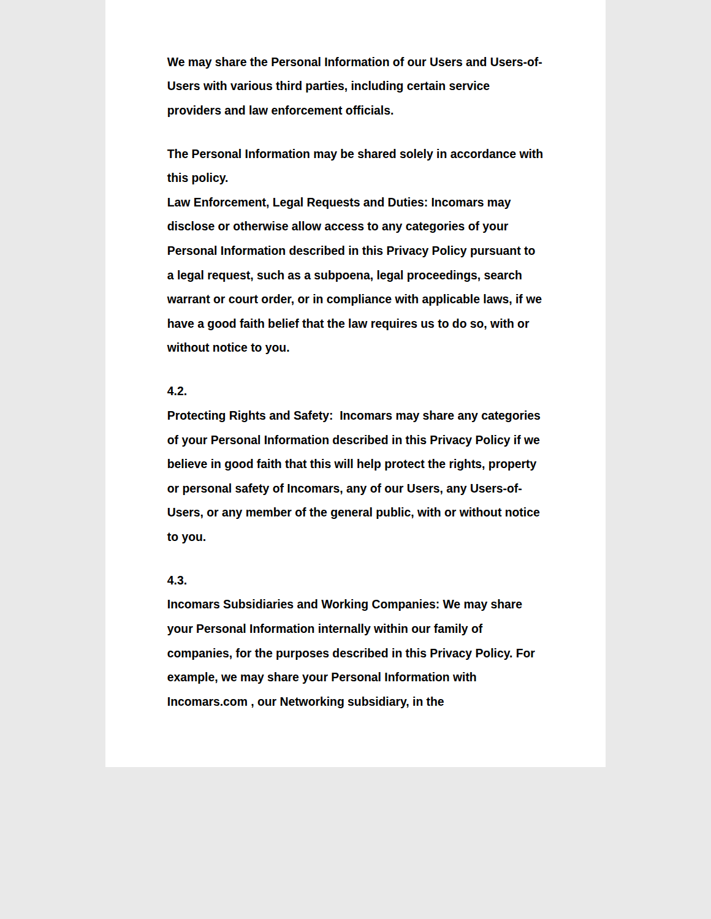We may share the Personal Information of our Users and Users-of-Users with various third parties, including certain service providers and law enforcement officials.
The Personal Information may be shared solely in accordance with this policy.
Law Enforcement, Legal Requests and Duties: Incomars may disclose or otherwise allow access to any categories of your Personal Information described in this Privacy Policy pursuant to a legal request, such as a subpoena, legal proceedings, search warrant or court order, or in compliance with applicable laws, if we have a good faith belief that the law requires us to do so, with or without notice to you.
4.2.
Protecting Rights and Safety: Incomars may share any categories of your Personal Information described in this Privacy Policy if we believe in good faith that this will help protect the rights, property or personal safety of Incomars, any of our Users, any Users-of-Users, or any member of the general public, with or without notice to you.
4.3.
Incomars Subsidiaries and Working Companies: We may share your Personal Information internally within our family of companies, for the purposes described in this Privacy Policy. For example, we may share your Personal Information with Incomars.com , our Networking subsidiary, in the